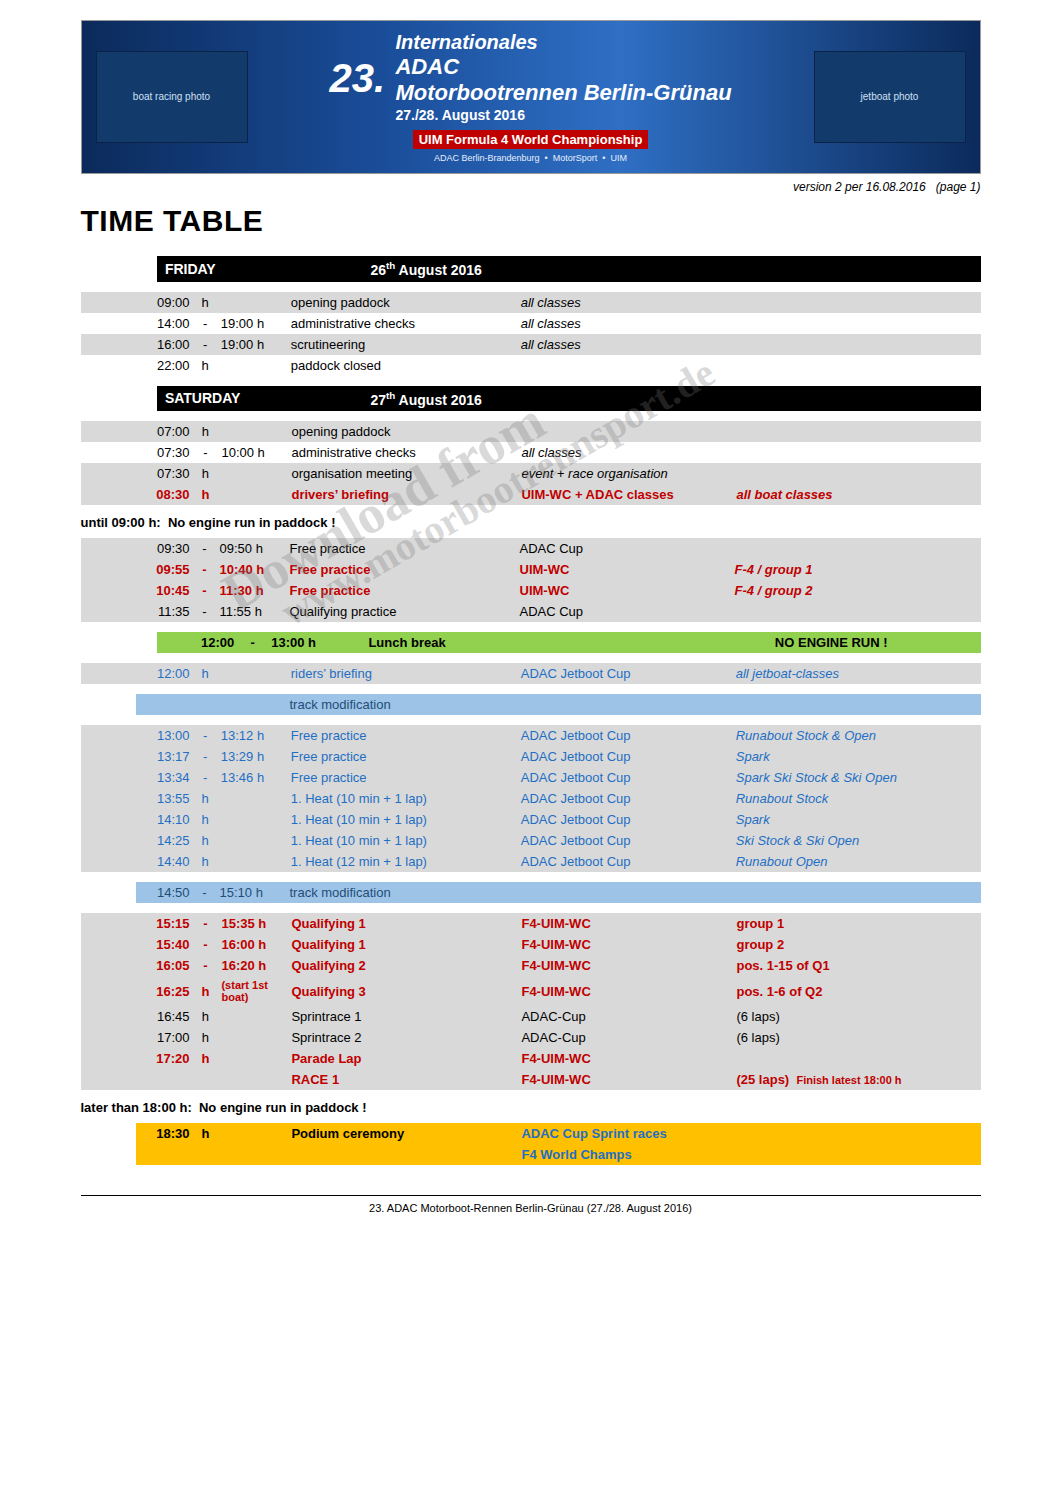boat racing photo
23. Internationales
ADAC
Motorbootrennen Berlin-Grünau
27./28. August 2016
UIM Formula 4 World Championship
ADAC Berlin-Brandenburg • MotorSport • UIM
jetboat photo
version 2 per 16.08.2016 (page 1)
TIME TABLE
Download from www.motorbootrennsport.de
| | FRIDAY | 26 th August 2016 |
| | 09:00 | h | | opening paddock | all classes | |
| | 14:00 | - | 19:00 h | administrative checks | all classes | |
| | 16:00 | - | 19:00 h | scrutineering | all classes | |
| | 22:00 | h | | paddock closed | | |
| | SATURDAY | 27 th August 2016 |
| | 07:00 | h | | opening paddock | | |
| | 07:30 | - | 10:00 h | administrative checks | all classes | |
| | 07:30 | h | | organisation meeting | event + race organisation | |
| | 08:30 | h | | drivers’ briefing | UIM-WC + ADAC classes | all boat classes |
until 09:00 h: No engine run in paddock !
| | 09:30 | - | 09:50 h | Free practice | ADAC Cup | |
| | 09:55 | - | 10:40 h | Free practice | UIM-WC | F-4 / group 1 |
| | 10:45 | - | 11:30 h | Free practice | UIM-WC | F-4 / group 2 |
| | 11:35 | - | 11:55 h | Qualifying practice | ADAC Cup | |
| | 12:00 | - | 13:00 h | Lunch break | NO ENGINE RUN ! |
| | 12:00 | h | | riders’ briefing | ADAC Jetboot Cup | all jetboat-classes |
| | | track modification | | |
| | 13:00 | - | 13:12 h | Free practice | ADAC Jetboot Cup | Runabout Stock & Open |
| | 13:17 | - | 13:29 h | Free practice | ADAC Jetboot Cup | Spark |
| | 13:34 | - | 13:46 h | Free practice | ADAC Jetboot Cup | Spark Ski Stock & Ski Open |
| | 13:55 | h | | 1. Heat (10 min + 1 lap) | ADAC Jetboot Cup | Runabout Stock |
| | 14:10 | h | | 1. Heat (10 min + 1 lap) | ADAC Jetboot Cup | Spark |
| | 14:25 | h | | 1. Heat (10 min + 1 lap) | ADAC Jetboot Cup | Ski Stock & Ski Open |
| | 14:40 | h | | 1. Heat (12 min + 1 lap) | ADAC Jetboot Cup | Runabout Open |
| | 14:50 | - | 15:10 h | track modification | | |
| | 15:15 | - | 15:35 h | Qualifying 1 | F4-UIM-WC | group 1 |
| | 15:40 | - | 16:00 h | Qualifying 1 | F4-UIM-WC | group 2 |
| | 16:05 | - | 16:20 h | Qualifying 2 | F4-UIM-WC | pos. 1-15 of Q1 |
| | 16:25 | h | (start 1st boat) | Qualifying 3 | F4-UIM-WC | pos. 1-6 of Q2 |
| | 16:45 | h | | Sprintrace 1 | ADAC-Cup | (6 laps) |
| | 17:00 | h | | Sprintrace 2 | ADAC-Cup | (6 laps) |
| | 17:20 | h | | Parade Lap | F4-UIM-WC | |
| | | | | RACE 1 | F4-UIM-WC | (25 laps) Finish latest 18:00 h |
later than 18:00 h: No engine run in paddock !
| | 18:30 | h | | Podium ceremony | ADAC Cup Sprint races | |
| | | | | | F4 World Champs | |
23. ADAC Motorboot-Rennen Berlin-Grünau (27./28. August 2016)